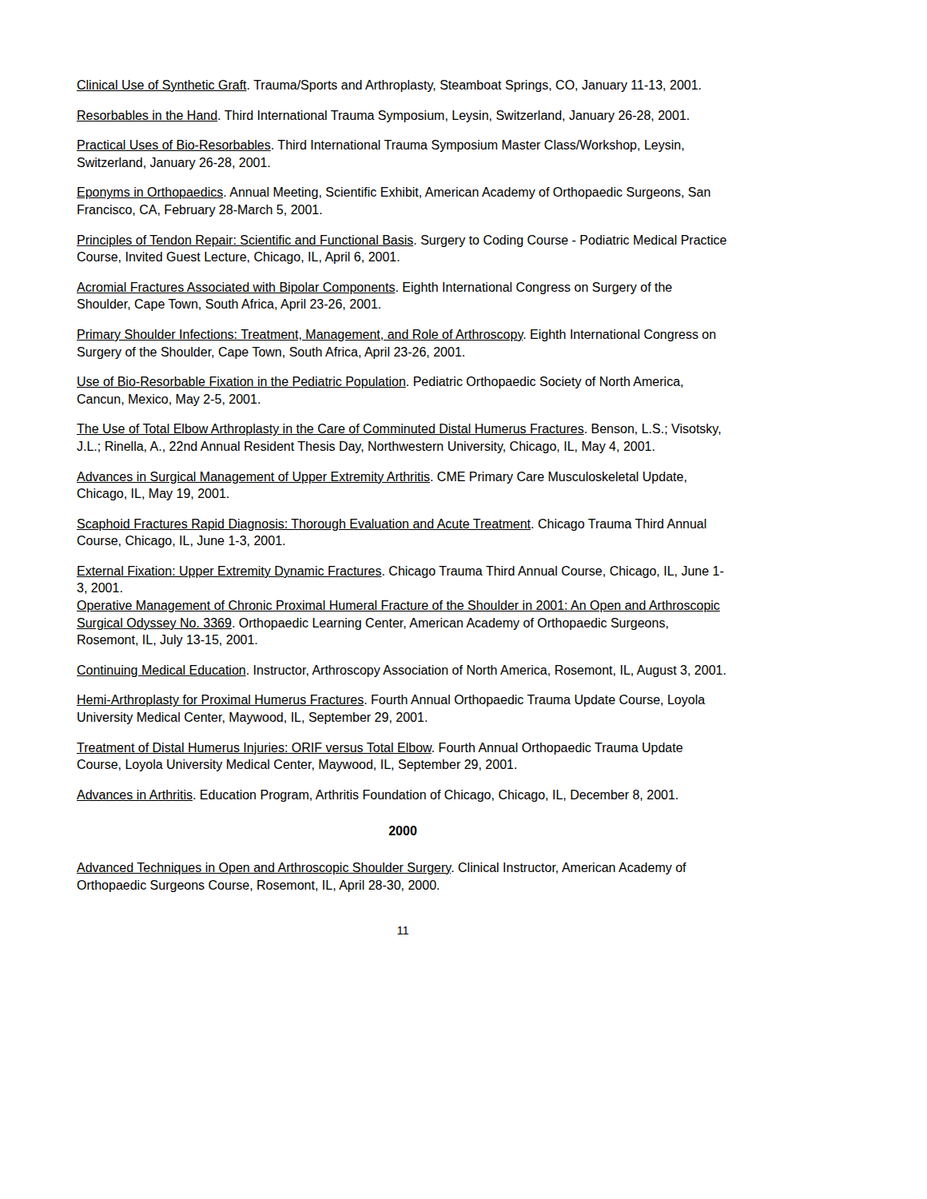Clinical Use of Synthetic Graft. Trauma/Sports and Arthroplasty, Steamboat Springs, CO, January 11-13, 2001.
Resorbables in the Hand. Third International Trauma Symposium, Leysin, Switzerland, January 26-28, 2001.
Practical Uses of Bio-Resorbables. Third International Trauma Symposium Master Class/Workshop, Leysin, Switzerland, January 26-28, 2001.
Eponyms in Orthopaedics. Annual Meeting, Scientific Exhibit, American Academy of Orthopaedic Surgeons, San Francisco, CA, February 28-March 5, 2001.
Principles of Tendon Repair: Scientific and Functional Basis. Surgery to Coding Course - Podiatric Medical Practice Course, Invited Guest Lecture, Chicago, IL, April 6, 2001.
Acromial Fractures Associated with Bipolar Components. Eighth International Congress on Surgery of the Shoulder, Cape Town, South Africa, April 23-26, 2001.
Primary Shoulder Infections: Treatment, Management, and Role of Arthroscopy. Eighth International Congress on Surgery of the Shoulder, Cape Town, South Africa, April 23-26, 2001.
Use of Bio-Resorbable Fixation in the Pediatric Population. Pediatric Orthopaedic Society of North America, Cancun, Mexico, May 2-5, 2001.
The Use of Total Elbow Arthroplasty in the Care of Comminuted Distal Humerus Fractures. Benson, L.S.; Visotsky, J.L.; Rinella, A., 22nd Annual Resident Thesis Day, Northwestern University, Chicago, IL, May 4, 2001.
Advances in Surgical Management of Upper Extremity Arthritis. CME Primary Care Musculoskeletal Update, Chicago, IL, May 19, 2001.
Scaphoid Fractures Rapid Diagnosis: Thorough Evaluation and Acute Treatment. Chicago Trauma Third Annual Course, Chicago, IL, June 1-3, 2001.
External Fixation: Upper Extremity Dynamic Fractures. Chicago Trauma Third Annual Course, Chicago, IL, June 1-3, 2001.
Operative Management of Chronic Proximal Humeral Fracture of the Shoulder in 2001: An Open and Arthroscopic Surgical Odyssey No. 3369. Orthopaedic Learning Center, American Academy of Orthopaedic Surgeons, Rosemont, IL, July 13-15, 2001.
Continuing Medical Education. Instructor, Arthroscopy Association of North America, Rosemont, IL, August 3, 2001.
Hemi-Arthroplasty for Proximal Humerus Fractures. Fourth Annual Orthopaedic Trauma Update Course, Loyola University Medical Center, Maywood, IL, September 29, 2001.
Treatment of Distal Humerus Injuries: ORIF versus Total Elbow. Fourth Annual Orthopaedic Trauma Update Course, Loyola University Medical Center, Maywood, IL, September 29, 2001.
Advances in Arthritis. Education Program, Arthritis Foundation of Chicago, Chicago, IL, December 8, 2001.
2000
Advanced Techniques in Open and Arthroscopic Shoulder Surgery. Clinical Instructor, American Academy of Orthopaedic Surgeons Course, Rosemont, IL, April 28-30, 2000.
11